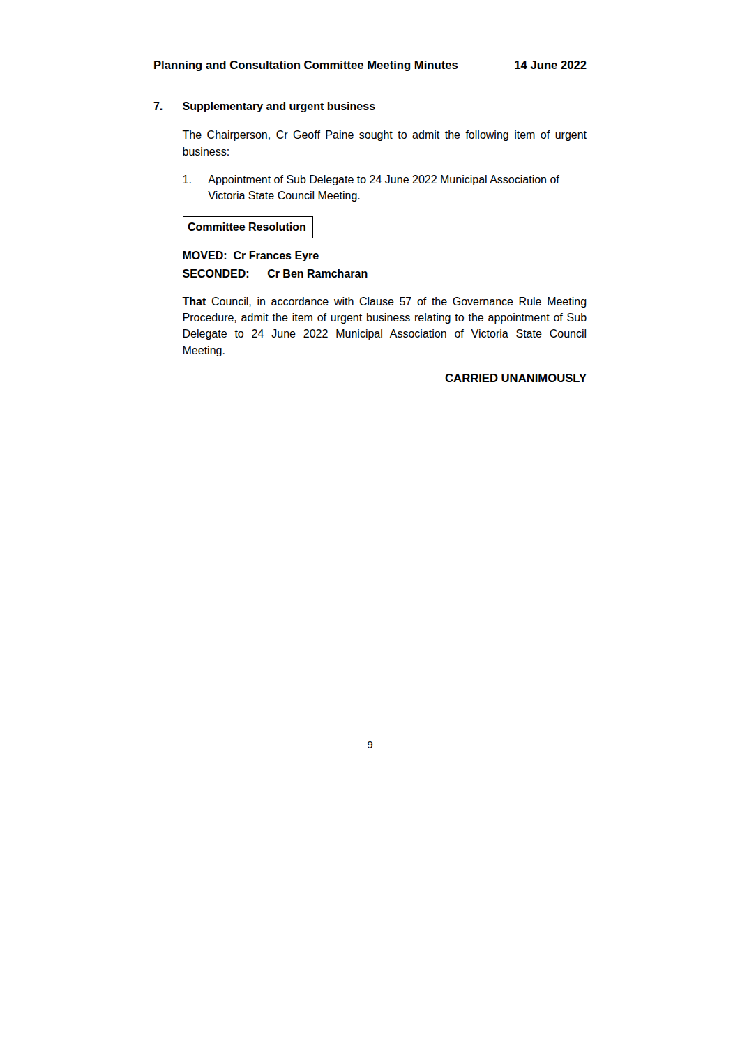Planning and Consultation Committee Meeting Minutes
14 June 2022
7.
Supplementary and urgent business
The Chairperson, Cr Geoff Paine sought to admit the following item of urgent business:
1. Appointment of Sub Delegate to 24 June 2022 Municipal Association of Victoria State Council Meeting.
Committee Resolution
MOVED: Cr Frances Eyre
SECONDED: Cr Ben Ramcharan
That Council, in accordance with Clause 57 of the Governance Rule Meeting Procedure, admit the item of urgent business relating to the appointment of Sub Delegate to 24 June 2022 Municipal Association of Victoria State Council Meeting.
CARRIED UNANIMOUSLY
9